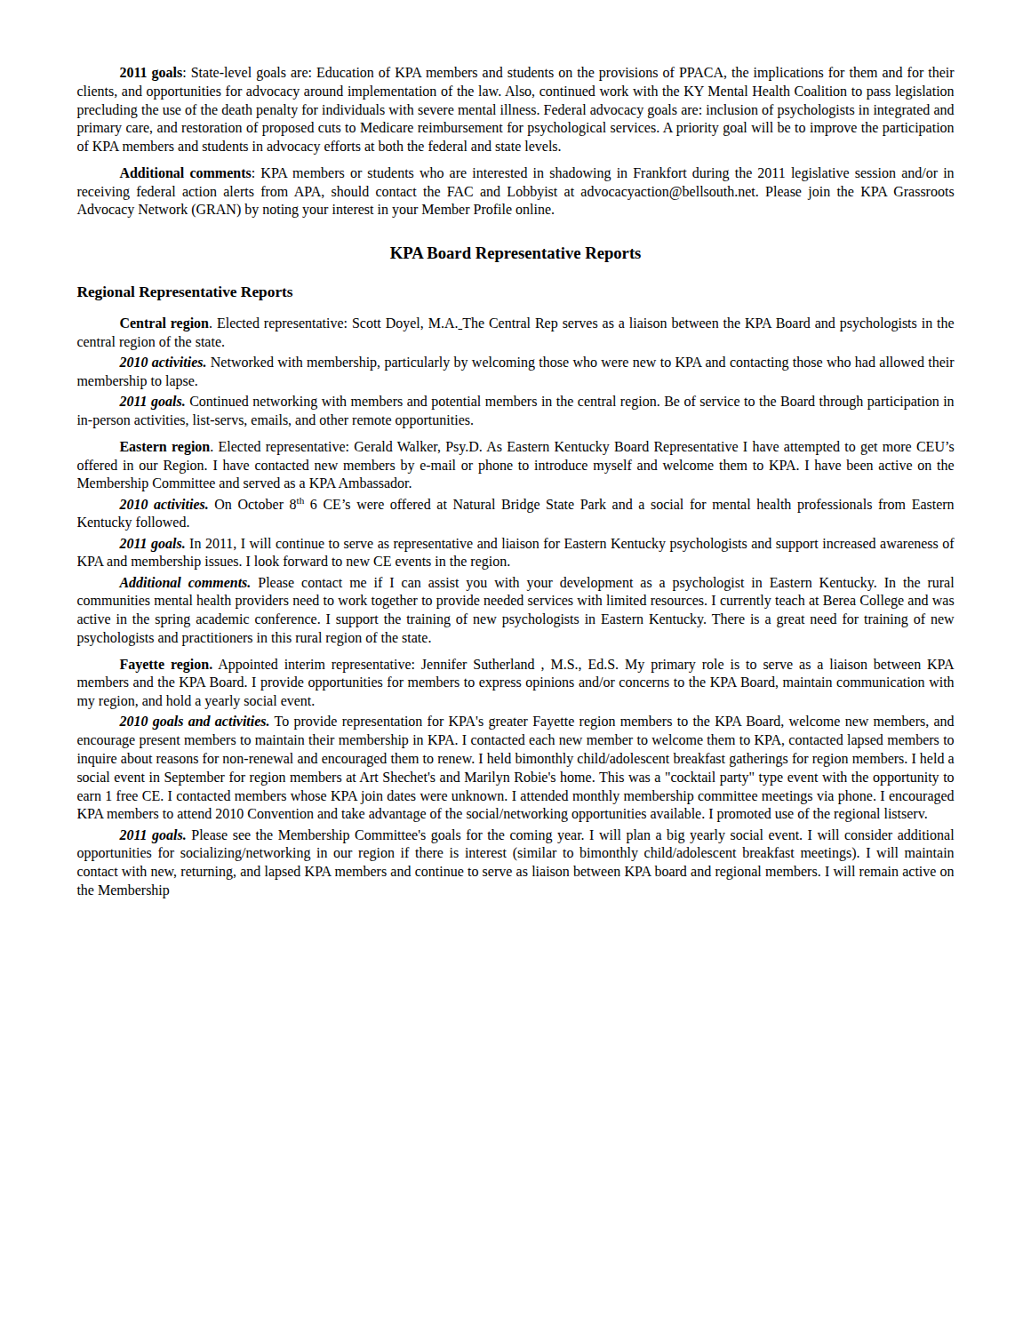2011 goals: State-level goals are: Education of KPA members and students on the provisions of PPACA, the implications for them and for their clients, and opportunities for advocacy around implementation of the law. Also, continued work with the KY Mental Health Coalition to pass legislation precluding the use of the death penalty for individuals with severe mental illness. Federal advocacy goals are: inclusion of psychologists in integrated and primary care, and restoration of proposed cuts to Medicare reimbursement for psychological services. A priority goal will be to improve the participation of KPA members and students in advocacy efforts at both the federal and state levels.
Additional comments: KPA members or students who are interested in shadowing in Frankfort during the 2011 legislative session and/or in receiving federal action alerts from APA, should contact the FAC and Lobbyist at advocacyaction@bellsouth.net. Please join the KPA Grassroots Advocacy Network (GRAN) by noting your interest in your Member Profile online.
KPA Board Representative Reports
Regional Representative Reports
Central region. Elected representative: Scott Doyel, M.A. The Central Rep serves as a liaison between the KPA Board and psychologists in the central region of the state.
2010 activities. Networked with membership, particularly by welcoming those who were new to KPA and contacting those who had allowed their membership to lapse.
2011 goals. Continued networking with members and potential members in the central region. Be of service to the Board through participation in in-person activities, list-servs, emails, and other remote opportunities.
Eastern region. Elected representative: Gerald Walker, Psy.D. As Eastern Kentucky Board Representative I have attempted to get more CEU’s offered in our Region. I have contacted new members by e-mail or phone to introduce myself and welcome them to KPA. I have been active on the Membership Committee and served as a KPA Ambassador.
2010 activities. On October 8th 6 CE’s were offered at Natural Bridge State Park and a social for mental health professionals from Eastern Kentucky followed.
2011 goals. In 2011, I will continue to serve as representative and liaison for Eastern Kentucky psychologists and support increased awareness of KPA and membership issues. I look forward to new CE events in the region.
Additional comments. Please contact me if I can assist you with your development as a psychologist in Eastern Kentucky. In the rural communities mental health providers need to work together to provide needed services with limited resources. I currently teach at Berea College and was active in the spring academic conference. I support the training of new psychologists in Eastern Kentucky. There is a great need for training of new psychologists and practitioners in this rural region of the state.
Fayette region. Appointed interim representative: Jennifer Sutherland , M.S., Ed.S. My primary role is to serve as a liaison between KPA members and the KPA Board. I provide opportunities for members to express opinions and/or concerns to the KPA Board, maintain communication with my region, and hold a yearly social event.
2010 goals and activities. To provide representation for KPA's greater Fayette region members to the KPA Board, welcome new members, and encourage present members to maintain their membership in KPA. I contacted each new member to welcome them to KPA, contacted lapsed members to inquire about reasons for non-renewal and encouraged them to renew. I held bimonthly child/adolescent breakfast gatherings for region members. I held a social event in September for region members at Art Shechet's and Marilyn Robie's home. This was a "cocktail party" type event with the opportunity to earn 1 free CE. I contacted members whose KPA join dates were unknown. I attended monthly membership committee meetings via phone. I encouraged KPA members to attend 2010 Convention and take advantage of the social/networking opportunities available. I promoted use of the regional listserv.
2011 goals. Please see the Membership Committee's goals for the coming year. I will plan a big yearly social event. I will consider additional opportunities for socializing/networking in our region if there is interest (similar to bimonthly child/adolescent breakfast meetings). I will maintain contact with new, returning, and lapsed KPA members and continue to serve as liaison between KPA board and regional members. I will remain active on the Membership